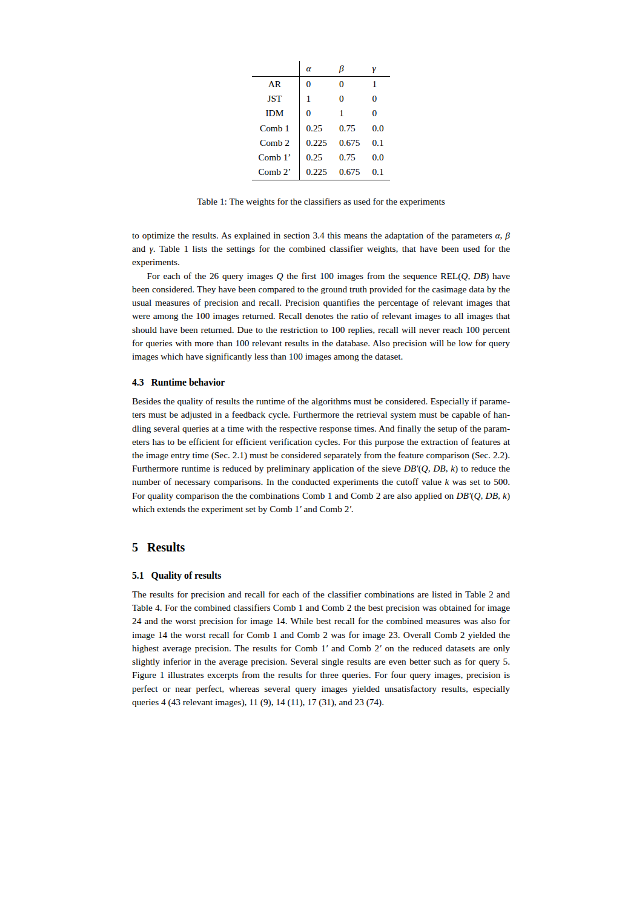| | α | β | γ |
| --- | --- | --- | --- |
| AR | 0 | 0 | 1 |
| JST | 1 | 0 | 0 |
| IDM | 0 | 1 | 0 |
| Comb 1 | 0.25 | 0.75 | 0.0 |
| Comb 2 | 0.225 | 0.675 | 0.1 |
| Comb 1’ | 0.25 | 0.75 | 0.0 |
| Comb 2’ | 0.225 | 0.675 | 0.1 |
Table 1: The weights for the classifiers as used for the experiments
to optimize the results. As explained in section 3.4 this means the adaptation of the parameters α, β and γ. Table 1 lists the settings for the combined classifier weights, that have been used for the experiments.
For each of the 26 query images Q the first 100 images from the sequence REL(Q, DB) have been considered. They have been compared to the ground truth provided for the casimage data by the usual measures of precision and recall. Precision quantifies the percentage of relevant images that were among the 100 images returned. Recall denotes the ratio of relevant images to all images that should have been returned. Due to the restriction to 100 replies, recall will never reach 100 percent for queries with more than 100 relevant results in the database. Also precision will be low for query images which have significantly less than 100 images among the dataset.
4.3 Runtime behavior
Besides the quality of results the runtime of the algorithms must be considered. Especially if parameters must be adjusted in a feedback cycle. Furthermore the retrieval system must be capable of handling several queries at a time with the respective response times. And finally the setup of the parameters has to be efficient for efficient verification cycles. For this purpose the extraction of features at the image entry time (Sec. 2.1) must be considered separately from the feature comparison (Sec. 2.2). Furthermore runtime is reduced by preliminary application of the sieve DB′(Q, DB, k) to reduce the number of necessary comparisons. In the conducted experiments the cutoff value k was set to 500. For quality comparison the the combinations Comb 1 and Comb 2 are also applied on DB′(Q, DB, k) which extends the experiment set by Comb 1′ and Comb 2′.
5 Results
5.1 Quality of results
The results for precision and recall for each of the classifier combinations are listed in Table 2 and Table 4. For the combined classifiers Comb 1 and Comb 2 the best precision was obtained for image 24 and the worst precision for image 14. While best recall for the combined measures was also for image 14 the worst recall for Comb 1 and Comb 2 was for image 23. Overall Comb 2 yielded the highest average precision. The results for Comb 1′ and Comb 2′ on the reduced datasets are only slightly inferior in the average precision. Several single results are even better such as for query 5. Figure 1 illustrates excerpts from the results for three queries. For four query images, precision is perfect or near perfect, whereas several query images yielded unsatisfactory results, especially queries 4 (43 relevant images), 11 (9), 14 (11), 17 (31), and 23 (74).